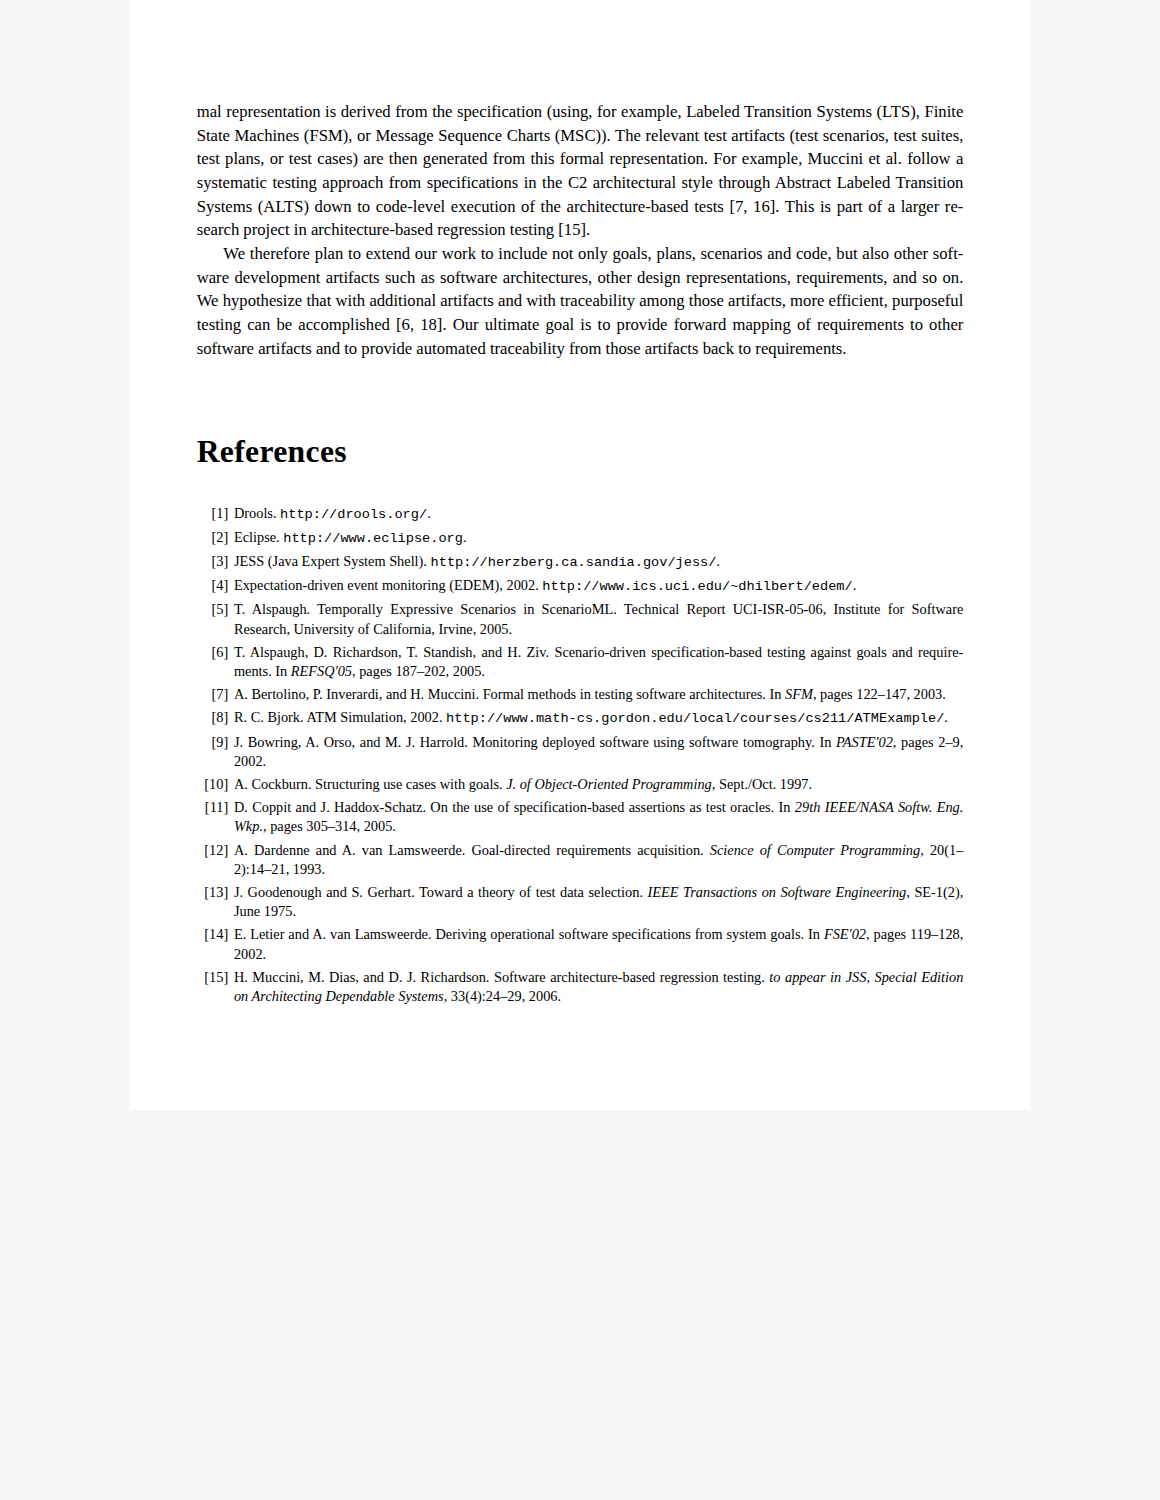mal representation is derived from the specification (using, for example, Labeled Transition Systems (LTS), Finite State Machines (FSM), or Message Sequence Charts (MSC)). The relevant test artifacts (test scenarios, test suites, test plans, or test cases) are then generated from this formal representation. For example, Muccini et al. follow a systematic testing approach from specifications in the C2 architectural style through Abstract Labeled Transition Systems (ALTS) down to code-level execution of the architecture-based tests [7, 16]. This is part of a larger research project in architecture-based regression testing [15].
We therefore plan to extend our work to include not only goals, plans, scenarios and code, but also other software development artifacts such as software architectures, other design representations, requirements, and so on. We hypothesize that with additional artifacts and with traceability among those artifacts, more efficient, purposeful testing can be accomplished [6, 18]. Our ultimate goal is to provide forward mapping of requirements to other software artifacts and to provide automated traceability from those artifacts back to requirements.
References
[1] Drools. http://drools.org/.
[2] Eclipse. http://www.eclipse.org.
[3] JESS (Java Expert System Shell). http://herzberg.ca.sandia.gov/jess/.
[4] Expectation-driven event monitoring (EDEM), 2002. http://www.ics.uci.edu/~dhilbert/edem/.
[5] T. Alspaugh. Temporally Expressive Scenarios in ScenarioML. Technical Report UCI-ISR-05-06, Institute for Software Research, University of California, Irvine, 2005.
[6] T. Alspaugh, D. Richardson, T. Standish, and H. Ziv. Scenario-driven specification-based testing against goals and requirements. In REFSQ'05, pages 187–202, 2005.
[7] A. Bertolino, P. Inverardi, and H. Muccini. Formal methods in testing software architectures. In SFM, pages 122–147, 2003.
[8] R. C. Bjork. ATM Simulation, 2002. http://www.math-cs.gordon.edu/local/courses/cs211/ATMExample/.
[9] J. Bowring, A. Orso, and M. J. Harrold. Monitoring deployed software using software tomography. In PASTE'02, pages 2–9, 2002.
[10] A. Cockburn. Structuring use cases with goals. J. of Object-Oriented Programming, Sept./Oct. 1997.
[11] D. Coppit and J. Haddox-Schatz. On the use of specification-based assertions as test oracles. In 29th IEEE/NASA Softw. Eng. Wkp., pages 305–314, 2005.
[12] A. Dardenne and A. van Lamsweerde. Goal-directed requirements acquisition. Science of Computer Programming, 20(1–2):14–21, 1993.
[13] J. Goodenough and S. Gerhart. Toward a theory of test data selection. IEEE Transactions on Software Engineering, SE-1(2), June 1975.
[14] E. Letier and A. van Lamsweerde. Deriving operational software specifications from system goals. In FSE'02, pages 119–128, 2002.
[15] H. Muccini, M. Dias, and D. J. Richardson. Software architecture-based regression testing. to appear in JSS, Special Edition on Architecting Dependable Systems, 33(4):24–29, 2006.